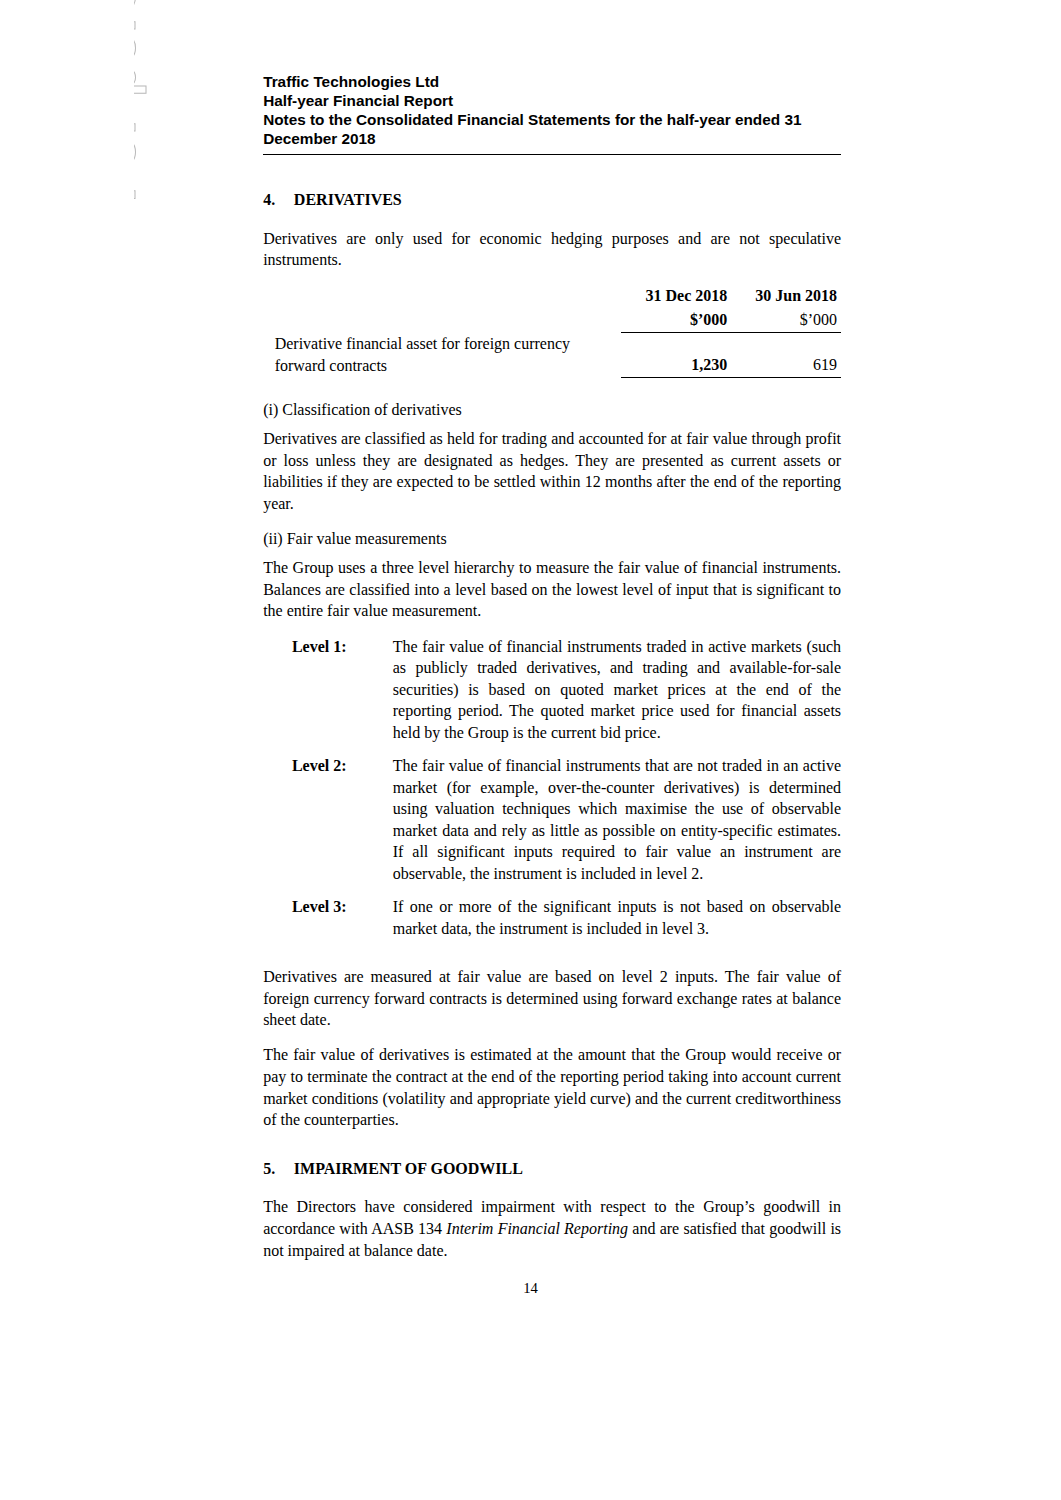For personal use only
Traffic Technologies Ltd
Half-year Financial Report
Notes to the Consolidated Financial Statements for the half-year ended 31 December 2018
4. DERIVATIVES
Derivatives are only used for economic hedging purposes and are not speculative instruments.
| | 31 Dec 2018 | 30 Jun 2018 |
| | $’000 | $’000 |
| Derivative financial asset for foreign currency forward contracts | 1,230 | 619 |
(i) Classification of derivatives
Derivatives are classified as held for trading and accounted for at fair value through profit or loss unless they are designated as hedges. They are presented as current assets or liabilities if they are expected to be settled within 12 months after the end of the reporting year.
(ii) Fair value measurements
The Group uses a three level hierarchy to measure the fair value of financial instruments. Balances are classified into a level based on the lowest level of input that is significant to the entire fair value measurement.
Level 1:
The fair value of financial instruments traded in active markets (such as publicly traded derivatives, and trading and available-for-sale securities) is based on quoted market prices at the end of the reporting period. The quoted market price used for financial assets held by the Group is the current bid price.
Level 2:
The fair value of financial instruments that are not traded in an active market (for example, over-the-counter derivatives) is determined using valuation techniques which maximise the use of observable market data and rely as little as possible on entity-specific estimates. If all significant inputs required to fair value an instrument are observable, the instrument is included in level 2.
Level 3:
If one or more of the significant inputs is not based on observable market data, the instrument is included in level 3.
Derivatives are measured at fair value are based on level 2 inputs. The fair value of foreign currency forward contracts is determined using forward exchange rates at balance sheet date.
The fair value of derivatives is estimated at the amount that the Group would receive or pay to terminate the contract at the end of the reporting period taking into account current market conditions (volatility and appropriate yield curve) and the current creditworthiness of the counterparties.
5. IMPAIRMENT OF GOODWILL
The Directors have considered impairment with respect to the Group’s goodwill in accordance with AASB 134 Interim Financial Reporting and are satisfied that goodwill is not impaired at balance date.
14